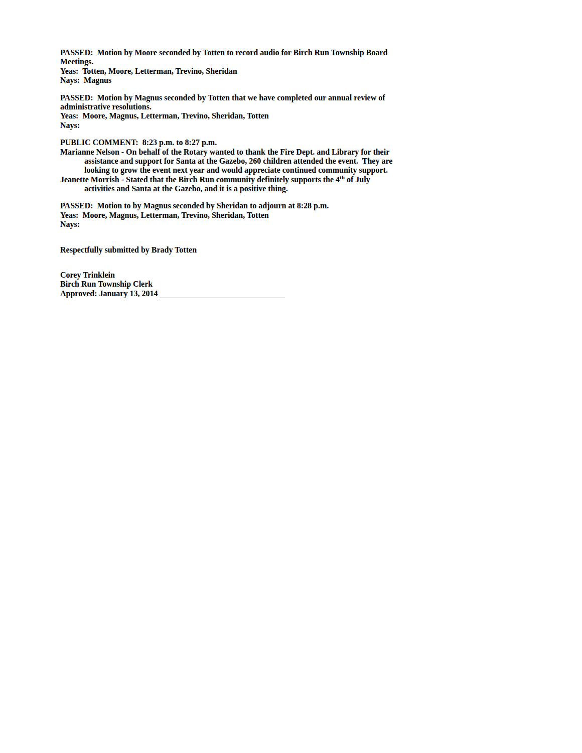PASSED: Motion by Moore seconded by Totten to record audio for Birch Run Township Board Meetings.
Yeas: Totten, Moore, Letterman, Trevino, Sheridan
Nays: Magnus
PASSED: Motion by Magnus seconded by Totten that we have completed our annual review of administrative resolutions.
Yeas: Moore, Magnus, Letterman, Trevino, Sheridan, Totten
Nays:
PUBLIC COMMENT: 8:23 p.m. to 8:27 p.m.
Marianne Nelson - On behalf of the Rotary wanted to thank the Fire Dept. and Library for their assistance and support for Santa at the Gazebo, 260 children attended the event. They are looking to grow the event next year and would appreciate continued community support.
Jeanette Morrish - Stated that the Birch Run community definitely supports the 4th of July activities and Santa at the Gazebo, and it is a positive thing.
PASSED: Motion to by Magnus seconded by Sheridan to adjourn at 8:28 p.m.
Yeas: Moore, Magnus, Letterman, Trevino, Sheridan, Totten
Nays:
Respectfully submitted by Brady Totten
Corey Trinklein
Birch Run Township Clerk
Approved: January 13, 2014